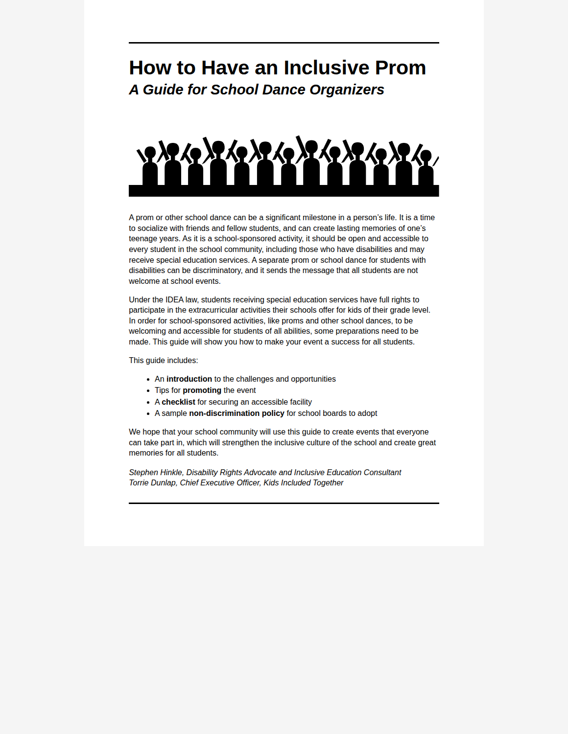How to Have an Inclusive Prom
A Guide for School Dance Organizers
A prom or other school dance can be a significant milestone in a person’s life. It is a time to socialize with friends and fellow students, and can create lasting memories of one’s teenage years. As it is a school-sponsored activity, it should be open and accessible to every student in the school community, including those who have disabilities and may receive special education services. A separate prom or school dance for students with disabilities can be discriminatory, and it sends the message that all students are not welcome at school events.
Under the IDEA law, students receiving special education services have full rights to participate in the extracurricular activities their schools offer for kids of their grade level. In order for school-sponsored activities, like proms and other school dances, to be welcoming and accessible for students of all abilities, some preparations need to be made. This guide will show you how to make your event a success for all students.
This guide includes:
An introduction to the challenges and opportunities
Tips for promoting the event
A checklist for securing an accessible facility
A sample non-discrimination policy for school boards to adopt
We hope that your school community will use this guide to create events that everyone can take part in, which will strengthen the inclusive culture of the school and create great memories for all students.
Stephen Hinkle, Disability Rights Advocate and Inclusive Education Consultant
Torrie Dunlap, Chief Executive Officer, Kids Included Together